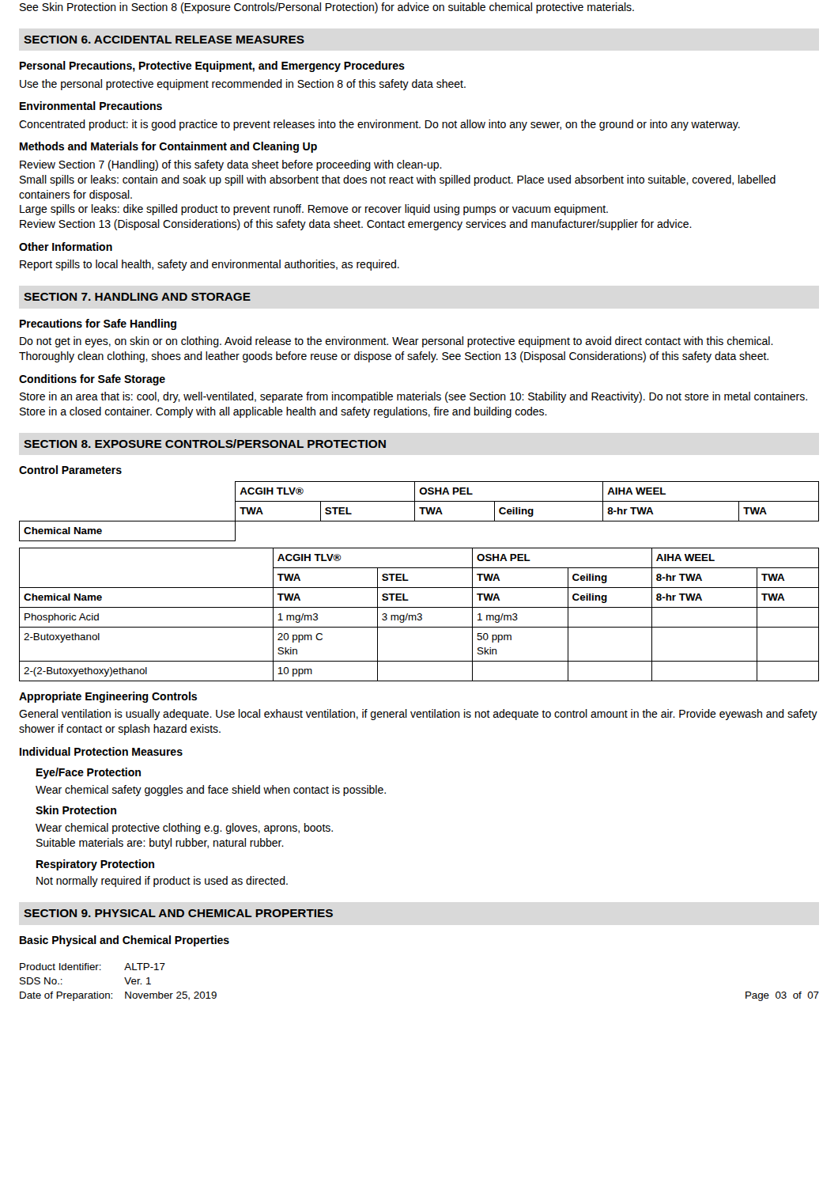See Skin Protection in Section 8 (Exposure Controls/Personal Protection) for advice on suitable chemical protective materials.
SECTION 6. ACCIDENTAL RELEASE MEASURES
Personal Precautions, Protective Equipment, and Emergency Procedures
Use the personal protective equipment recommended in Section 8 of this safety data sheet.
Environmental Precautions
Concentrated product: it is good practice to prevent releases into the environment. Do not allow into any sewer, on the ground or into any waterway.
Methods and Materials for Containment and Cleaning Up
Review Section 7 (Handling) of this safety data sheet before proceeding with clean-up.
Small spills or leaks: contain and soak up spill with absorbent that does not react with spilled product. Place used absorbent into suitable, covered, labelled containers for disposal.
Large spills or leaks: dike spilled product to prevent runoff. Remove or recover liquid using pumps or vacuum equipment.
Review Section 13 (Disposal Considerations) of this safety data sheet. Contact emergency services and manufacturer/supplier for advice.
Other Information
Report spills to local health, safety and environmental authorities, as required.
SECTION 7. HANDLING AND STORAGE
Precautions for Safe Handling
Do not get in eyes, on skin or on clothing. Avoid release to the environment. Wear personal protective equipment to avoid direct contact with this chemical. Thoroughly clean clothing, shoes and leather goods before reuse or dispose of safely. See Section 13 (Disposal Considerations) of this safety data sheet.
Conditions for Safe Storage
Store in an area that is: cool, dry, well-ventilated, separate from incompatible materials (see Section 10: Stability and Reactivity). Do not store in metal containers. Store in a closed container. Comply with all applicable health and safety regulations, fire and building codes.
SECTION 8. EXPOSURE CONTROLS/PERSONAL PROTECTION
Control Parameters
| | ACGIH TLV® | OSHA PEL | AIHA WEEL |
| --- | --- | --- | --- |
| TWA | STEL | TWA | Ceiling | 8-hr TWA | TWA |
| Chemical Name | |
| | ACGIH TLV® | OSHA PEL | AIHA WEEL |
| --- | --- | --- | --- |
| TWA | STEL | TWA | Ceiling | 8-hr TWA | TWA |
| Chemical Name | TWA | STEL | TWA | Ceiling | 8-hr TWA | TWA |
| Phosphoric Acid | 1 mg/m3 | 3 mg/m3 | 1 mg/m3 | | | |
| 2-Butoxyethanol | 20 ppm C Skin | | 50 ppm Skin | | | |
| 2-(2-Butoxyethoxy)ethanol | 10 ppm | | | | | |
Appropriate Engineering Controls
General ventilation is usually adequate. Use local exhaust ventilation, if general ventilation is not adequate to control amount in the air. Provide eyewash and safety shower if contact or splash hazard exists.
Individual Protection Measures
Eye/Face Protection
Wear chemical safety goggles and face shield when contact is possible.
Skin Protection
Wear chemical protective clothing e.g. gloves, aprons, boots.
Suitable materials are: butyl rubber, natural rubber.
Respiratory Protection
Not normally required if product is used as directed.
SECTION 9. PHYSICAL AND CHEMICAL PROPERTIES
Basic Physical and Chemical Properties
| Product Identifier: | ALTP-17 |
| SDS No.: | Ver. 1 |
| Date of Preparation: | November 25, 2019 |
Page 03 of 07